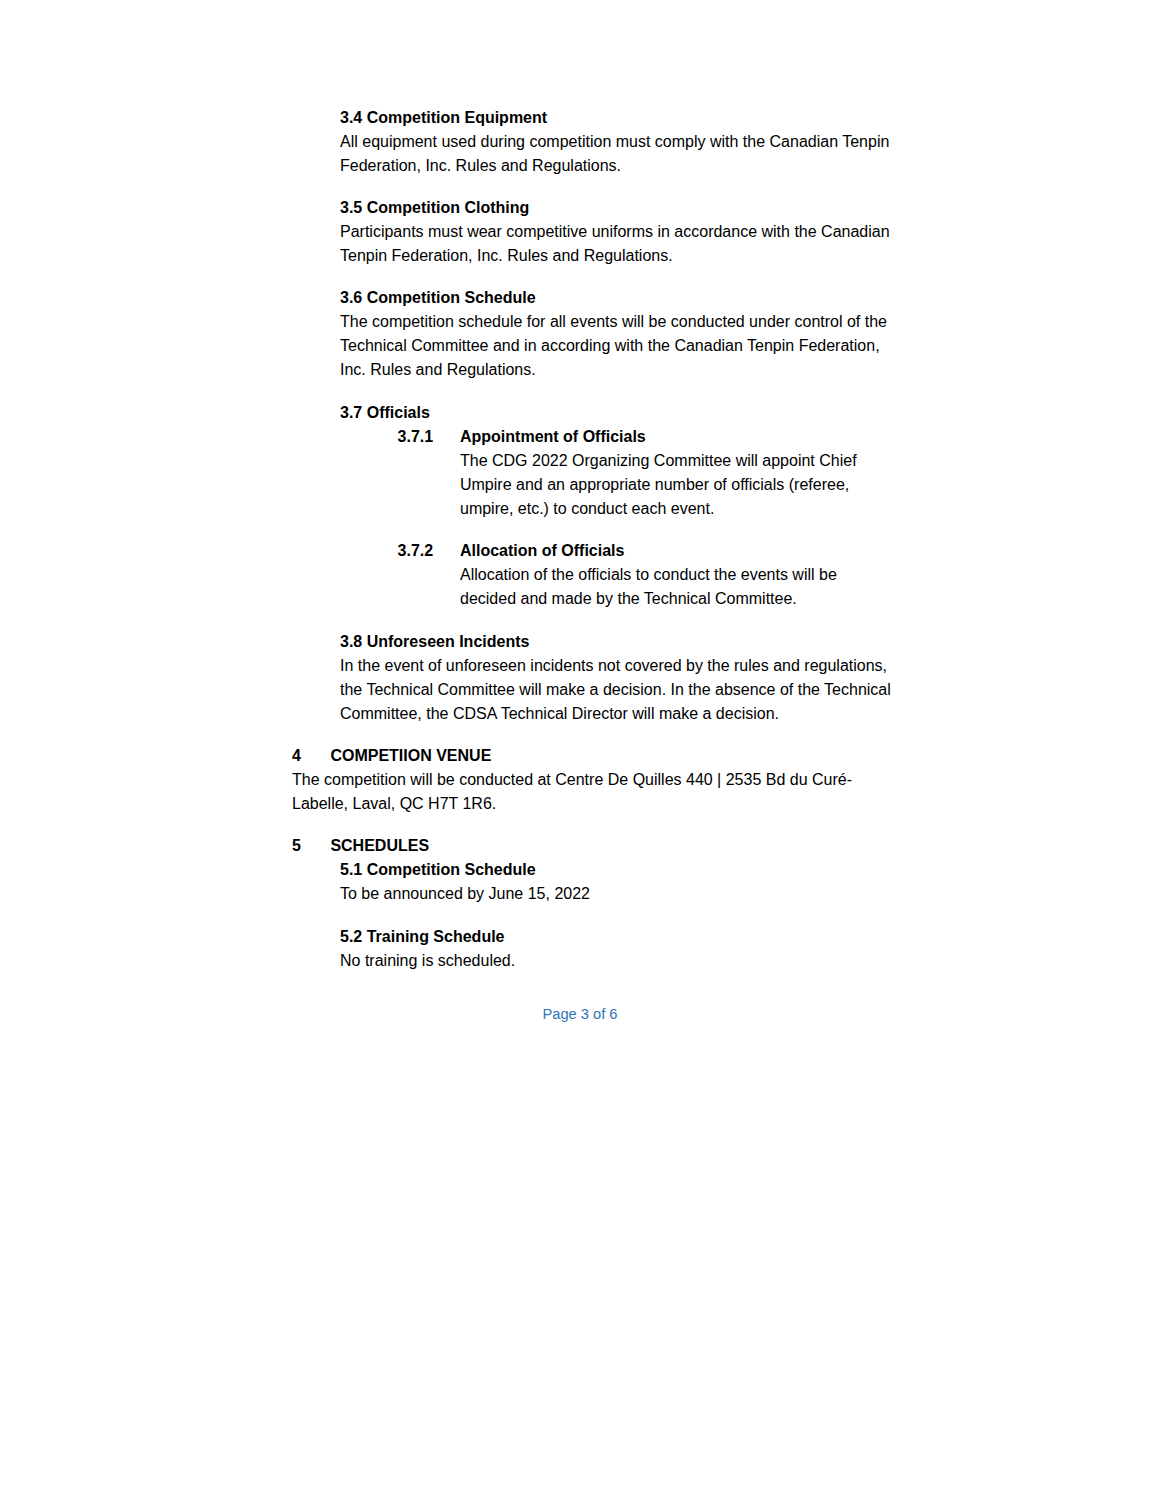3.4 Competition Equipment
All equipment used during competition must comply with the Canadian Tenpin Federation, Inc. Rules and Regulations.
3.5 Competition Clothing
Participants must wear competitive uniforms in accordance with the Canadian Tenpin Federation, Inc. Rules and Regulations.
3.6 Competition Schedule
The competition schedule for all events will be conducted under control of the Technical Committee and in according with the Canadian Tenpin Federation, Inc. Rules and Regulations.
3.7 Officials
3.7.1 Appointment of Officials
The CDG 2022 Organizing Committee will appoint Chief Umpire and an appropriate number of officials (referee, umpire, etc.) to conduct each event.
3.7.2 Allocation of Officials
Allocation of the officials to conduct the events will be decided and made by the Technical Committee.
3.8 Unforeseen Incidents
In the event of unforeseen incidents not covered by the rules and regulations, the Technical Committee will make a decision. In the absence of the Technical Committee, the CDSA Technical Director will make a decision.
4 COMPETIION VENUE
The competition will be conducted at Centre De Quilles 440 | 2535 Bd du Curé-Labelle, Laval, QC H7T 1R6.
5 SCHEDULES
5.1 Competition Schedule
To be announced by June 15, 2022
5.2 Training Schedule
No training is scheduled.
Page 3 of 6